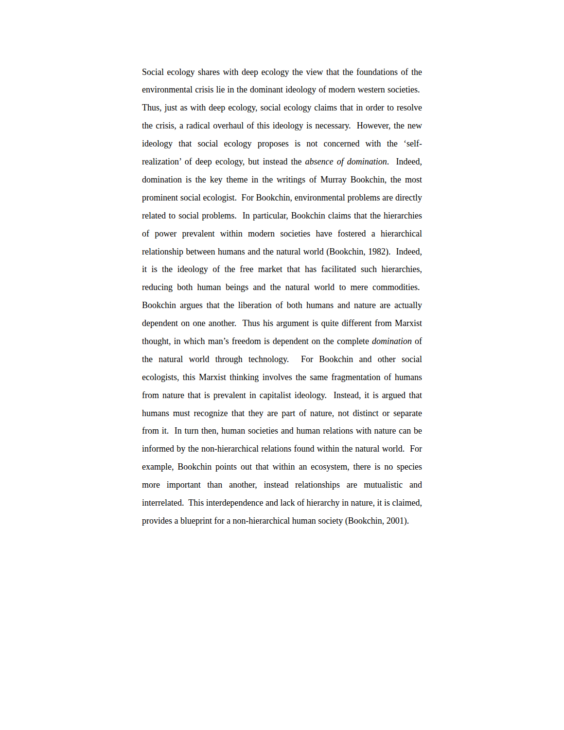Social ecology shares with deep ecology the view that the foundations of the environmental crisis lie in the dominant ideology of modern western societies. Thus, just as with deep ecology, social ecology claims that in order to resolve the crisis, a radical overhaul of this ideology is necessary. However, the new ideology that social ecology proposes is not concerned with the ‘self-realization’ of deep ecology, but instead the absence of domination. Indeed, domination is the key theme in the writings of Murray Bookchin, the most prominent social ecologist. For Bookchin, environmental problems are directly related to social problems. In particular, Bookchin claims that the hierarchies of power prevalent within modern societies have fostered a hierarchical relationship between humans and the natural world (Bookchin, 1982). Indeed, it is the ideology of the free market that has facilitated such hierarchies, reducing both human beings and the natural world to mere commodities. Bookchin argues that the liberation of both humans and nature are actually dependent on one another. Thus his argument is quite different from Marxist thought, in which man’s freedom is dependent on the complete domination of the natural world through technology. For Bookchin and other social ecologists, this Marxist thinking involves the same fragmentation of humans from nature that is prevalent in capitalist ideology. Instead, it is argued that humans must recognize that they are part of nature, not distinct or separate from it. In turn then, human societies and human relations with nature can be informed by the non-hierarchical relations found within the natural world. For example, Bookchin points out that within an ecosystem, there is no species more important than another, instead relationships are mutualistic and interrelated. This interdependence and lack of hierarchy in nature, it is claimed, provides a blueprint for a non-hierarchical human society (Bookchin, 2001).